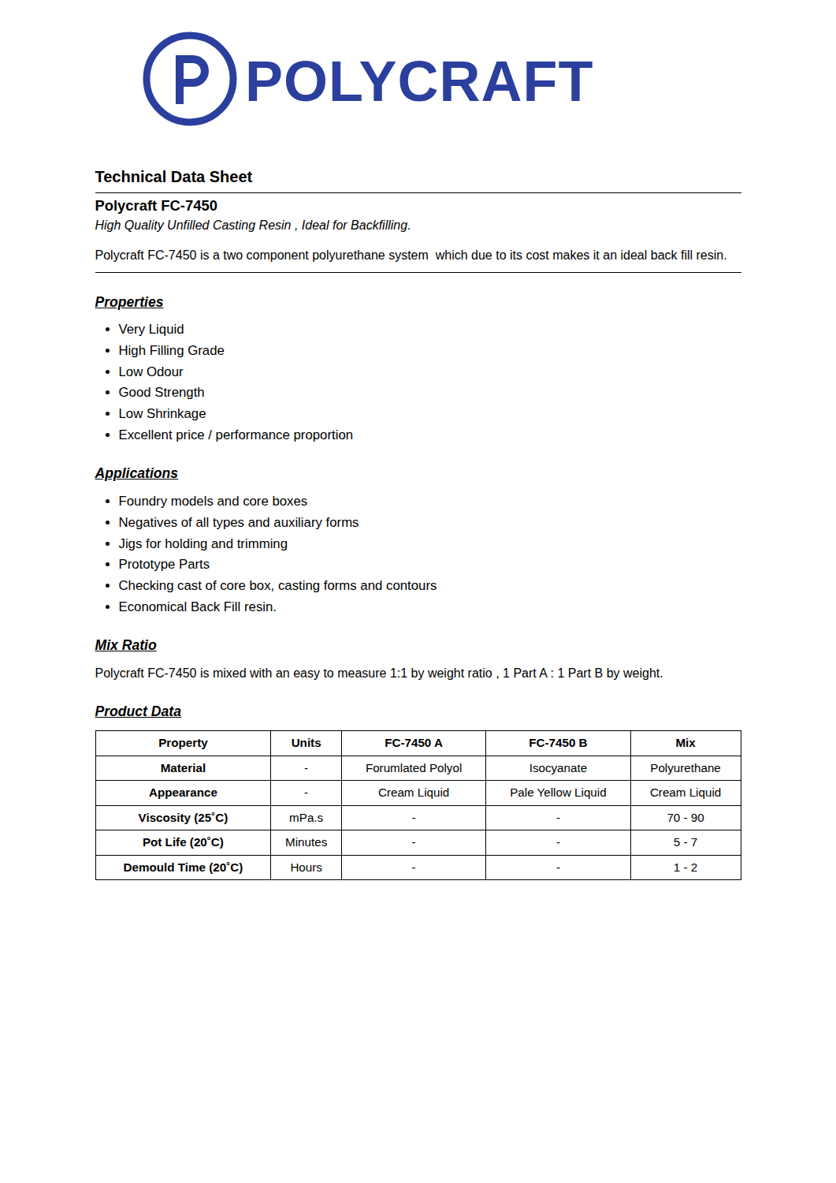POLYCRAFT
Technical Data Sheet
Polycraft FC-7450
High Quality Unfilled Casting Resin , Ideal for Backfilling.
Polycraft FC-7450 is a two component polyurethane system which due to its cost makes it an ideal back fill resin.
Properties
Very Liquid
High Filling Grade
Low Odour
Good Strength
Low Shrinkage
Excellent price / performance proportion
Applications
Foundry models and core boxes
Negatives of all types and auxiliary forms
Jigs for holding and trimming
Prototype Parts
Checking cast of core box, casting forms and contours
Economical Back Fill resin.
Mix Ratio
Polycraft FC-7450 is mixed with an easy to measure 1:1 by weight ratio , 1 Part A : 1 Part B by weight.
Product Data
| Property | Units | FC-7450 A | FC-7450 B | Mix |
| --- | --- | --- | --- | --- |
| Material | - | Forumlated Polyol | Isocyanate | Polyurethane |
| Appearance | - | Cream Liquid | Pale Yellow Liquid | Cream Liquid |
| Viscosity (25˚C) | mPa.s | - | - | 70 - 90 |
| Pot Life (20˚C) | Minutes | - | - | 5 - 7 |
| Demould Time (20˚C) | Hours | - | - | 1 - 2 |